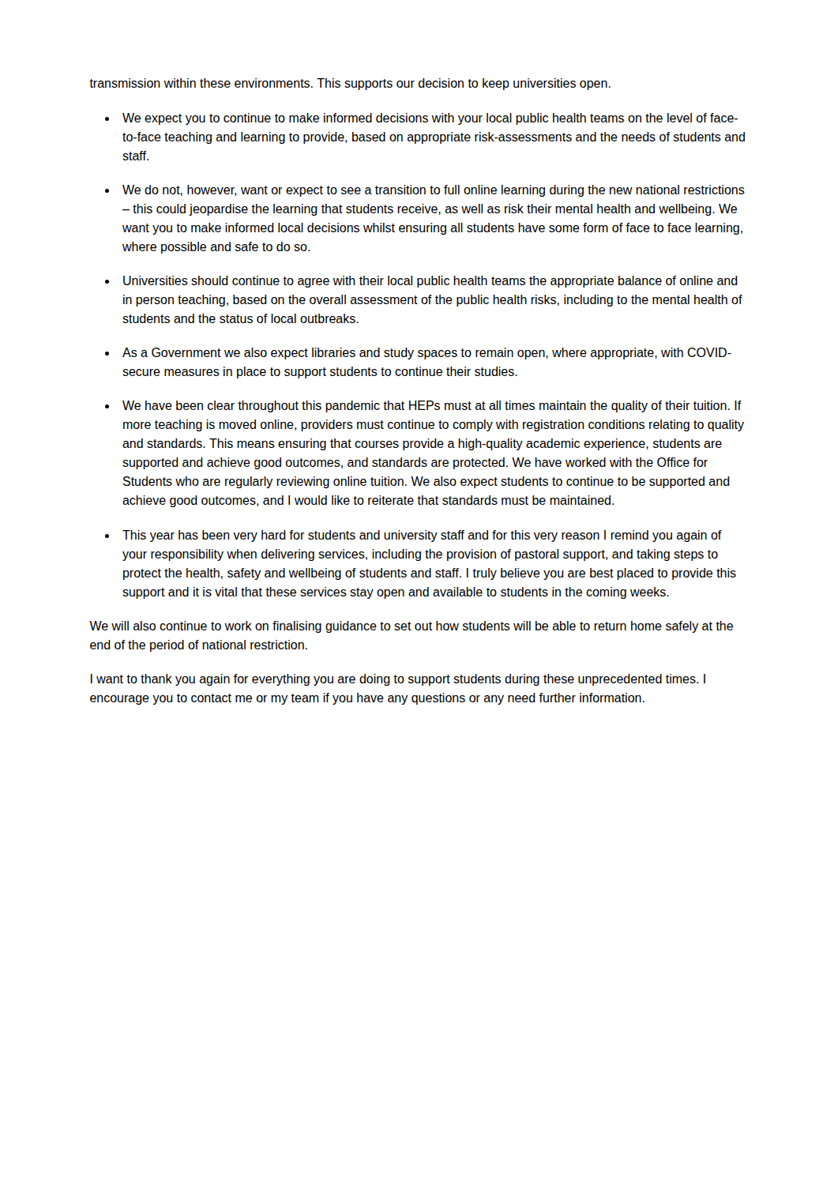transmission within these environments. This supports our decision to keep universities open.
We expect you to continue to make informed decisions with your local public health teams on the level of face-to-face teaching and learning to provide, based on appropriate risk-assessments and the needs of students and staff.
We do not, however, want or expect to see a transition to full online learning during the new national restrictions – this could jeopardise the learning that students receive, as well as risk their mental health and wellbeing. We want you to make informed local decisions whilst ensuring all students have some form of face to face learning, where possible and safe to do so.
Universities should continue to agree with their local public health teams the appropriate balance of online and in person teaching, based on the overall assessment of the public health risks, including to the mental health of students and the status of local outbreaks.
As a Government we also expect libraries and study spaces to remain open, where appropriate, with COVID-secure measures in place to support students to continue their studies.
We have been clear throughout this pandemic that HEPs must at all times maintain the quality of their tuition. If more teaching is moved online, providers must continue to comply with registration conditions relating to quality and standards. This means ensuring that courses provide a high-quality academic experience, students are supported and achieve good outcomes, and standards are protected. We have worked with the Office for Students who are regularly reviewing online tuition. We also expect students to continue to be supported and achieve good outcomes, and I would like to reiterate that standards must be maintained.
This year has been very hard for students and university staff and for this very reason I remind you again of your responsibility when delivering services, including the provision of pastoral support, and taking steps to protect the health, safety and wellbeing of students and staff. I truly believe you are best placed to provide this support and it is vital that these services stay open and available to students in the coming weeks.
We will also continue to work on finalising guidance to set out how students will be able to return home safely at the end of the period of national restriction.
I want to thank you again for everything you are doing to support students during these unprecedented times. I encourage you to contact me or my team if you have any questions or any need further information.